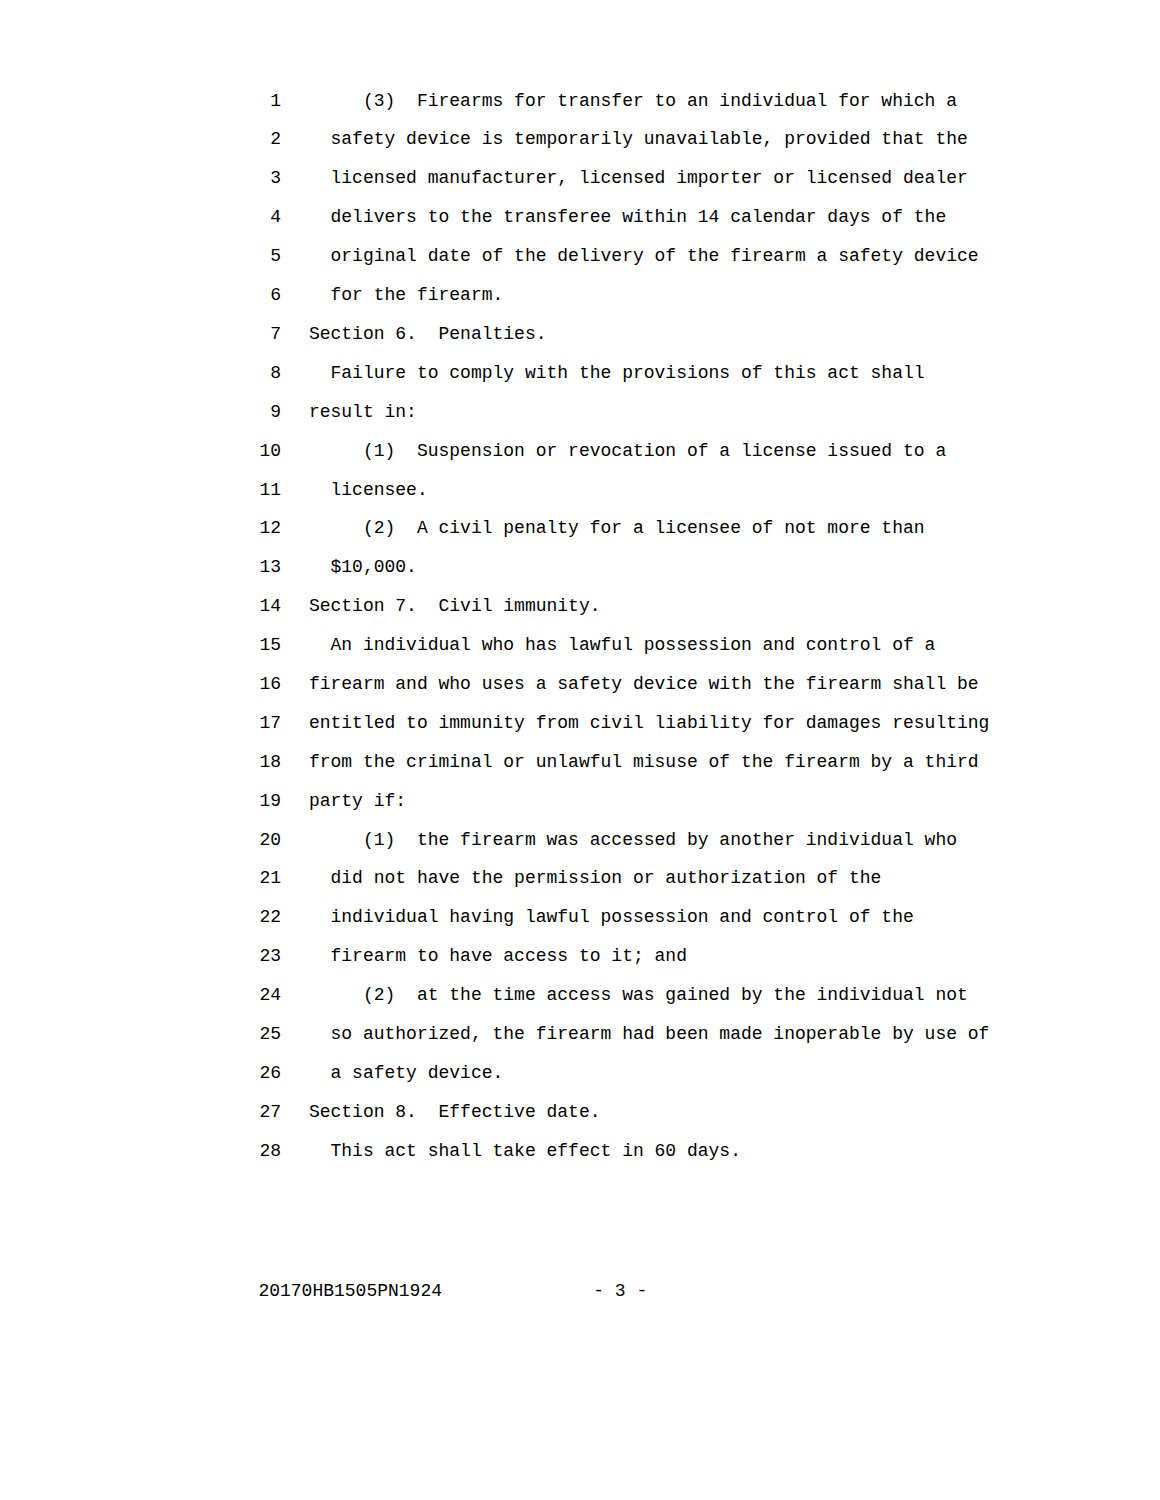| 1 | (3) Firearms for transfer to an individual for which a |
| 2 | safety device is temporarily unavailable, provided that the |
| 3 | licensed manufacturer, licensed importer or licensed dealer |
| 4 | delivers to the transferee within 14 calendar days of the |
| 5 | original date of the delivery of the firearm a safety device |
| 6 | for the firearm. |
| 7 | Section 6. Penalties. |
| 8 | Failure to comply with the provisions of this act shall |
| 9 | result in: |
| 10 | (1) Suspension or revocation of a license issued to a |
| 11 | licensee. |
| 12 | (2) A civil penalty for a licensee of not more than |
| 13 | $10,000. |
| 14 | Section 7. Civil immunity. |
| 15 | An individual who has lawful possession and control of a |
| 16 | firearm and who uses a safety device with the firearm shall be |
| 17 | entitled to immunity from civil liability for damages resulting |
| 18 | from the criminal or unlawful misuse of the firearm by a third |
| 19 | party if: |
| 20 | (1) the firearm was accessed by another individual who |
| 21 | did not have the permission or authorization of the |
| 22 | individual having lawful possession and control of the |
| 23 | firearm to have access to it; and |
| 24 | (2) at the time access was gained by the individual not |
| 25 | so authorized, the firearm had been made inoperable by use of |
| 26 | a safety device. |
| 27 | Section 8. Effective date. |
| 28 | This act shall take effect in 60 days. |
20170HB1505PN1924 - 3 -